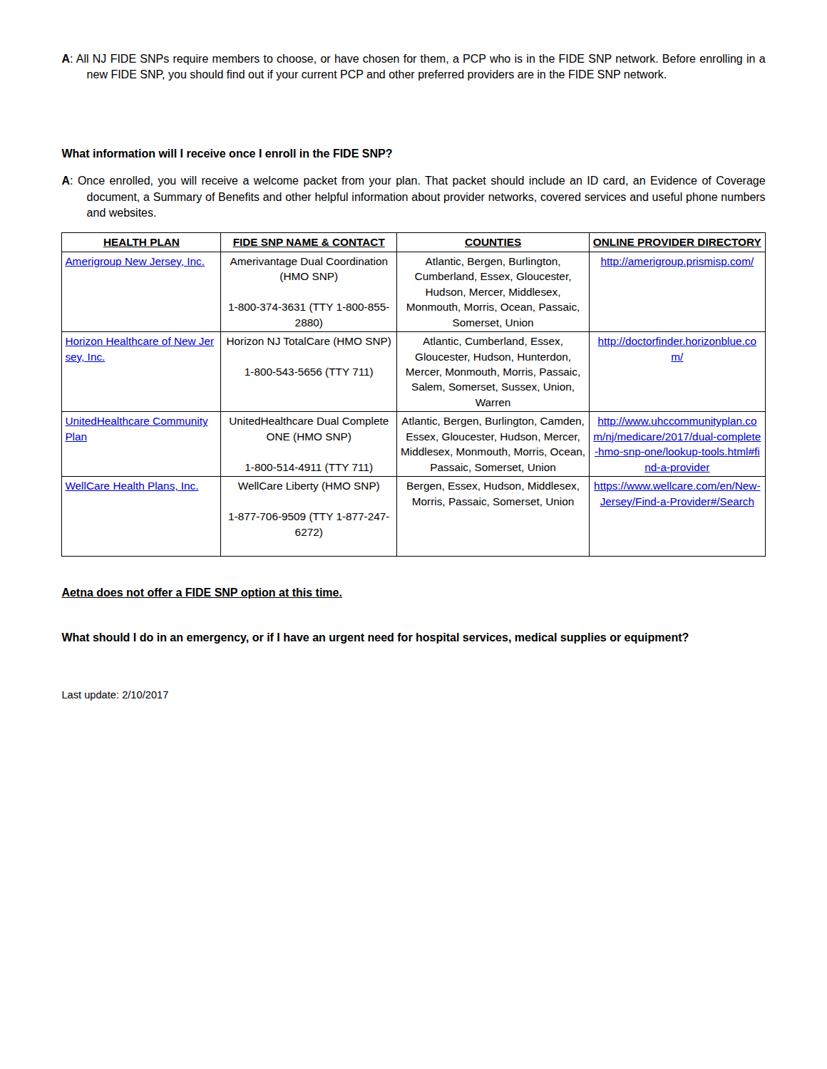A: All NJ FIDE SNPs require members to choose, or have chosen for them, a PCP who is in the FIDE SNP network. Before enrolling in a new FIDE SNP, you should find out if your current PCP and other preferred providers are in the FIDE SNP network.
What information will I receive once I enroll in the FIDE SNP?
A: Once enrolled, you will receive a welcome packet from your plan. That packet should include an ID card, an Evidence of Coverage document, a Summary of Benefits and other helpful information about provider networks, covered services and useful phone numbers and websites.
| HEALTH PLAN | FIDE SNP NAME & CONTACT | COUNTIES | ONLINE PROVIDER DIRECTORY |
| --- | --- | --- | --- |
| Amerigroup New Jersey, Inc. | Amerivantage Dual Coordination (HMO SNP) 1-800-374-3631 (TTY 1-800-855-2880) | Atlantic, Bergen, Burlington, Cumberland, Essex, Gloucester, Hudson, Mercer, Middlesex, Monmouth, Morris, Ocean, Passaic, Somerset, Union | http://amerigroup.prismisp.com/ |
| Horizon Healthcare of New Jersey, Inc. | Horizon NJ TotalCare (HMO SNP) 1-800-543-5656 (TTY 711) | Atlantic, Cumberland, Essex, Gloucester, Hudson, Hunterdon, Mercer, Monmouth, Morris, Passaic, Salem, Somerset, Sussex, Union, Warren | http://doctorfinder.horizonblue.com/ |
| UnitedHealthcare Community Plan | UnitedHealthcare Dual Complete ONE (HMO SNP) 1-800-514-4911 (TTY 711) | Atlantic, Bergen, Burlington, Camden, Essex, Gloucester, Hudson, Mercer, Middlesex, Monmouth, Morris, Ocean, Passaic, Somerset, Union | http://www.uhccommunityplan.com/nj/medicare/2017/dual-complete-hmo-snp-one/lookup-tools.html#find-a-provider |
| WellCare Health Plans, Inc. | WellCare Liberty (HMO SNP) 1-877-706-9509 (TTY 1-877-247-6272) | Bergen, Essex, Hudson, Middlesex, Morris, Passaic, Somerset, Union | https://www.wellcare.com/en/New-Jersey/Find-a-Provider#/Search |
Aetna does not offer a FIDE SNP option at this time.
What should I do in an emergency, or if I have an urgent need for hospital services, medical supplies or equipment?
Last update: 2/10/2017